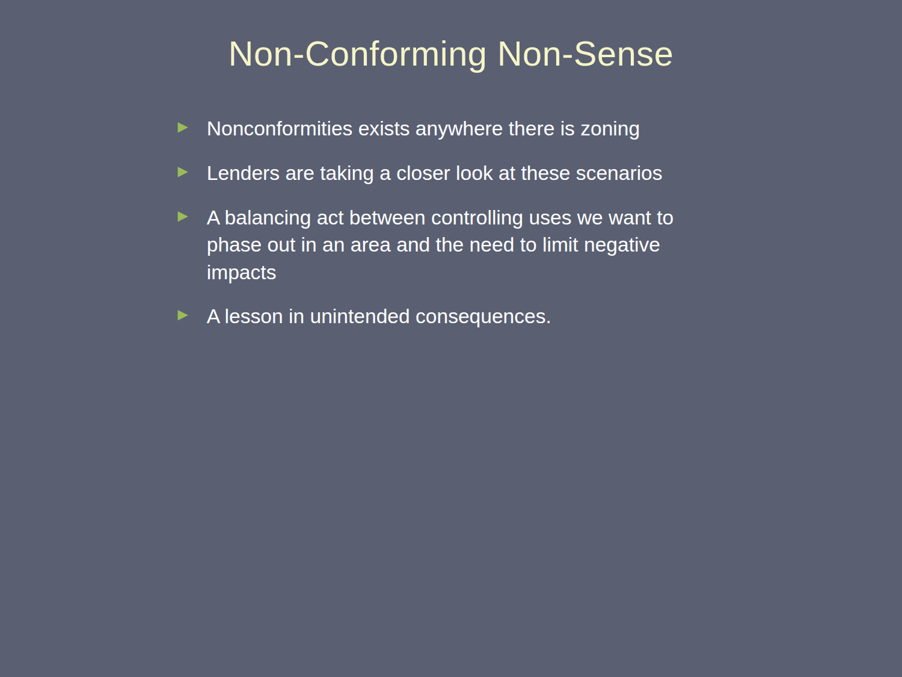Non-Conforming Non-Sense
Nonconformities exists anywhere there is zoning
Lenders are taking a closer look at these scenarios
A balancing act between controlling uses we want to phase out in an area and the need to limit negative impacts
A lesson in unintended consequences.